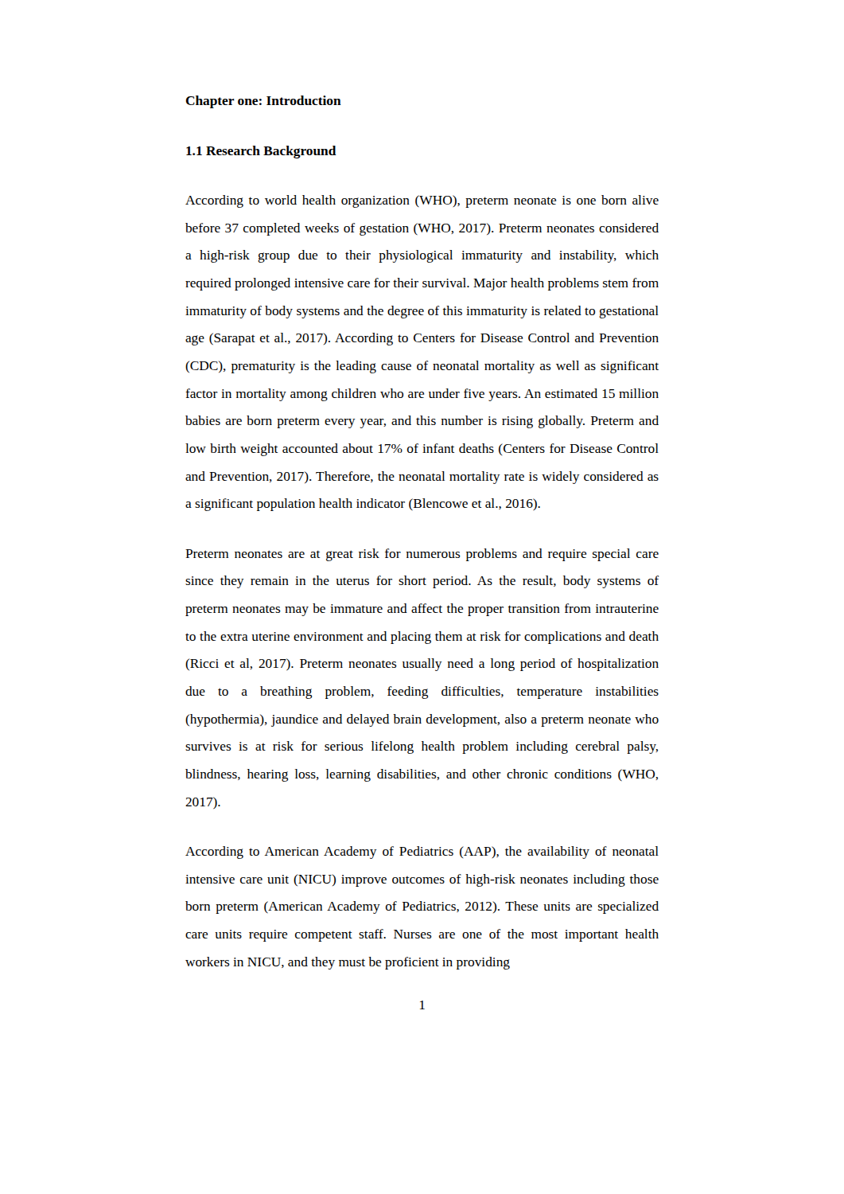Chapter one: Introduction
1.1 Research Background
According to world health organization (WHO), preterm neonate is one born alive before 37 completed weeks of gestation (WHO, 2017). Preterm neonates considered a high-risk group due to their physiological immaturity and instability, which required prolonged intensive care for their survival. Major health problems stem from immaturity of body systems and the degree of this immaturity is related to gestational age (Sarapat et al., 2017). According to Centers for Disease Control and Prevention (CDC), prematurity is the leading cause of neonatal mortality as well as significant factor in mortality among children who are under five years. An estimated 15 million babies are born preterm every year, and this number is rising globally. Preterm and low birth weight accounted about 17% of infant deaths (Centers for Disease Control and Prevention, 2017). Therefore, the neonatal mortality rate is widely considered as a significant population health indicator (Blencowe et al., 2016).
Preterm neonates are at great risk for numerous problems and require special care since they remain in the uterus for short period. As the result, body systems of preterm neonates may be immature and affect the proper transition from intrauterine to the extra uterine environment and placing them at risk for complications and death (Ricci et al, 2017). Preterm neonates usually need a long period of hospitalization due to a breathing problem, feeding difficulties, temperature instabilities (hypothermia), jaundice and delayed brain development, also a preterm neonate who survives is at risk for serious lifelong health problem including cerebral palsy, blindness, hearing loss, learning disabilities, and other chronic conditions (WHO, 2017).
According to American Academy of Pediatrics (AAP), the availability of neonatal intensive care unit (NICU) improve outcomes of high-risk neonates including those born preterm (American Academy of Pediatrics, 2012). These units are specialized care units require competent staff. Nurses are one of the most important health workers in NICU, and they must be proficient in providing
1